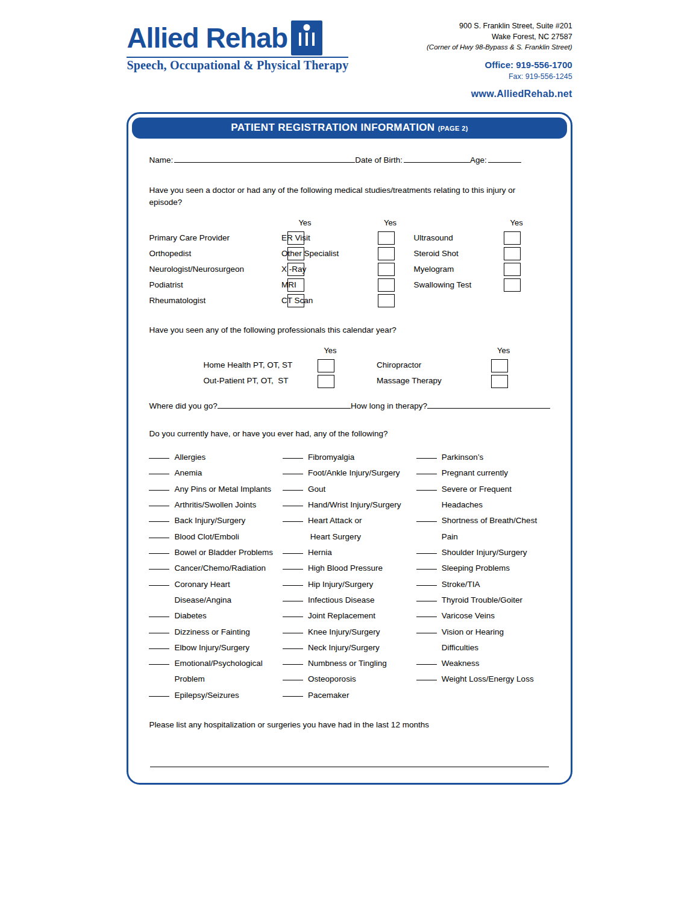Allied Rehab
Speech, Occupational & Physical Therapy
900 S. Franklin Street, Suite #201
Wake Forest, NC 27587
(Corner of Hwy 98-Bypass & S. Franklin Street)
Office: 919-556-1700
Fax: 919-556-1245
www.AlliedRehab.net
PATIENT REGISTRATION INFORMATION (PAGE 2)
Name: Date of Birth: Age:
Have you seen a doctor or had any of the following medical studies/treatments relating to this injury or episode?
Yes
Primary Care Provider
Orthopedist
Neurologist/Neurosurgeon
Podiatrist
Rheumatologist
Yes
ER Visit
Other Specialist
X -Ray
MRI
CT Scan
Yes
Ultrasound
Steroid Shot
Myelogram
Swallowing Test
Have you seen any of the following professionals this calendar year?
Yes
Home Health PT, OT, ST
Out-Patient PT, OT, ST
Yes
Chiropractor
Massage Therapy
Where did you go? How long in therapy?
Do you currently have, or have you ever had, any of the following?
Allergies Anemia Any Pins or Metal Implants Arthritis/Swollen Joints Back Injury/Surgery Blood Clot/Emboli Bowel or Bladder Problems Cancer/Chemo/Radiation Coronary HeartDisease/Angina Diabetes Dizziness or Fainting Elbow Injury/Surgery Emotional/PsychologicalProblem Epilepsy/Seizures
Fibromyalgia Foot/Ankle Injury/Surgery Gout Hand/Wrist Injury/Surgery Heart Attack or Heart Surgery Hernia High Blood Pressure Hip Injury/Surgery Infectious Disease Joint Replacement Knee Injury/Surgery Neck Injury/Surgery Numbness or Tingling Osteoporosis Pacemaker
Parkinson’s Pregnant currently Severe or FrequentHeadaches Shortness of Breath/ChestPain Shoulder Injury/Surgery Sleeping Problems Stroke/TIA Thyroid Trouble/Goiter Varicose Veins Vision or HearingDifficulties Weakness Weight Loss/Energy Loss
Please list any hospitalization or surgeries you have had in the last 12 months